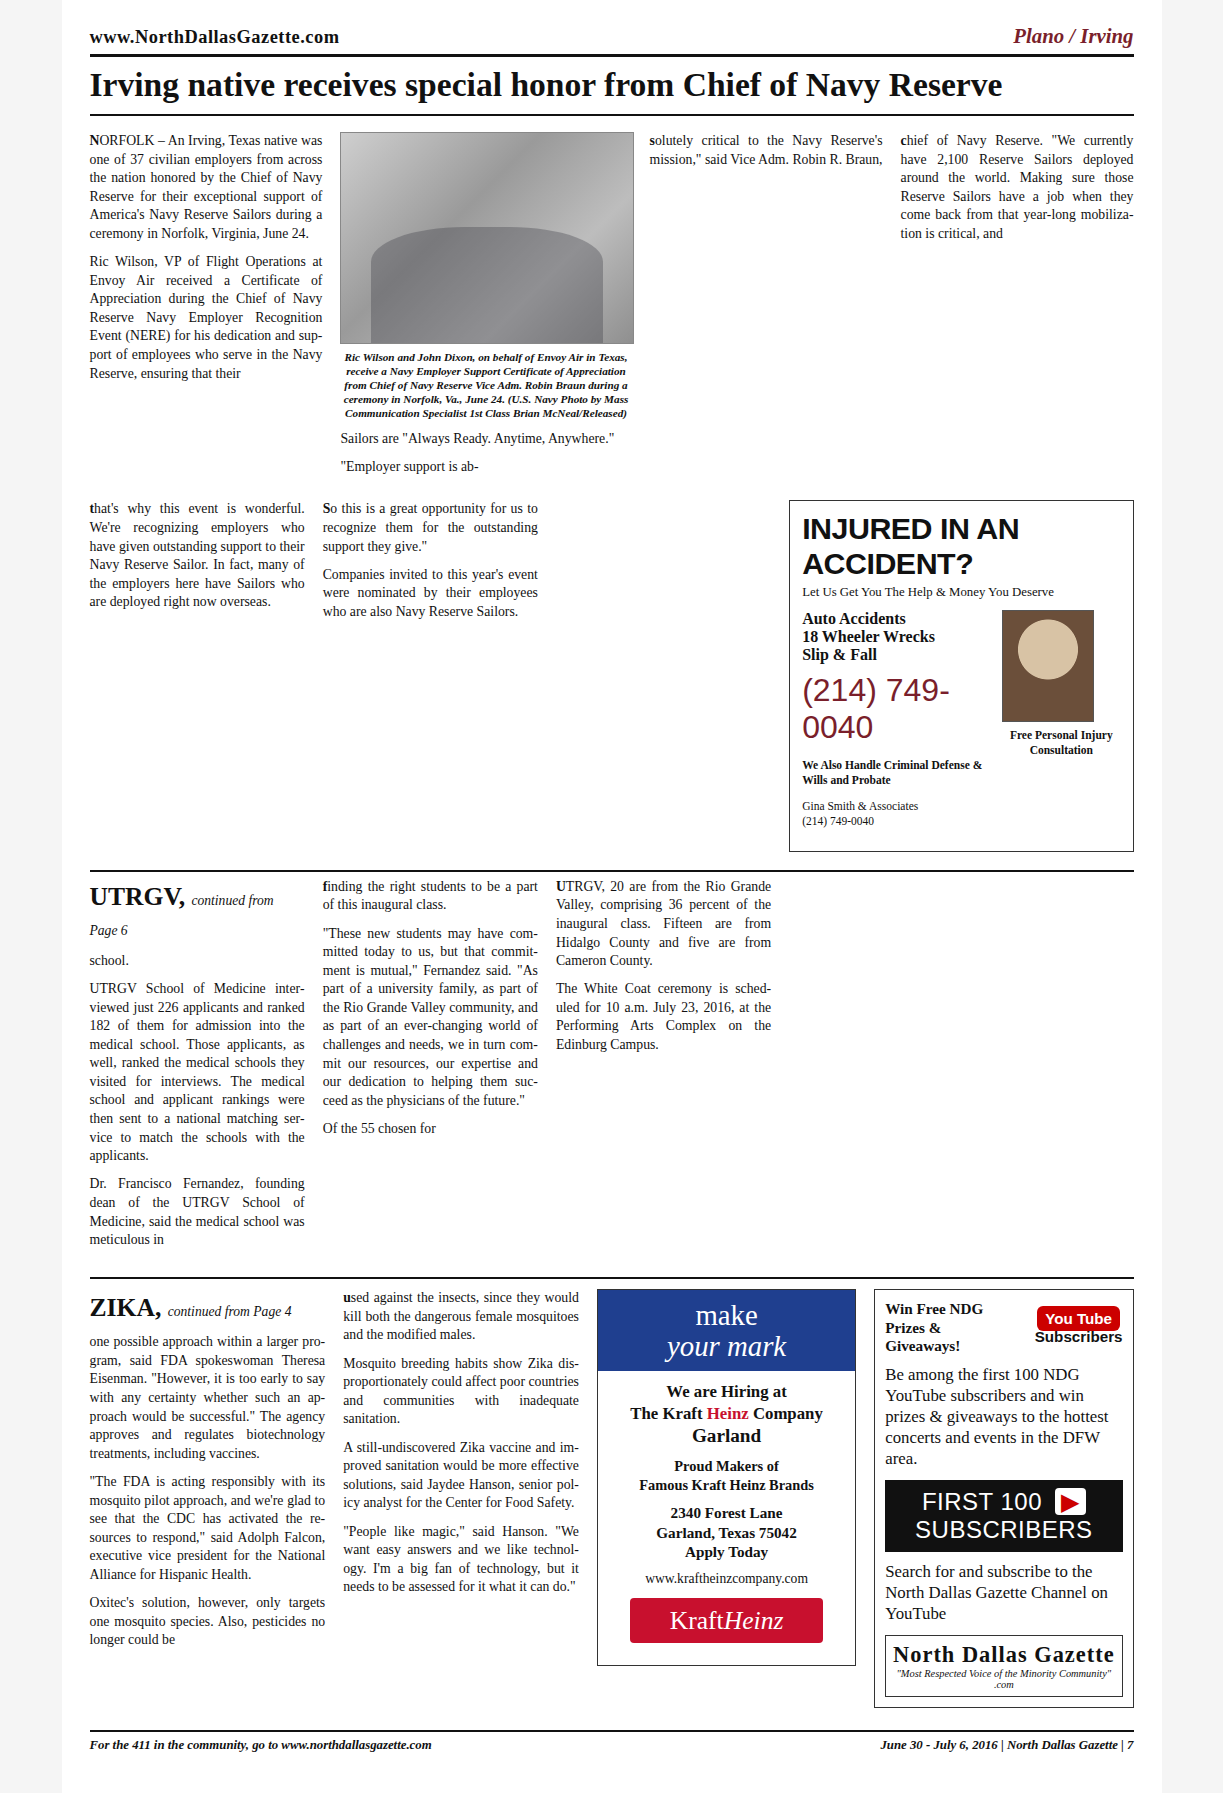www.NorthDallasGazette.com
Plano / Irving
Irving native receives special honor from Chief of Navy Reserve
NORFOLK – An Irving, Texas native was one of 37 civilian employers from across the nation honored by the Chief of Navy Reserve for their exceptional support of America's Navy Reserve Sailors during a ceremony in Norfolk, Virginia, June 24.
Ric Wilson, VP of Flight Operations at Envoy Air received a Certificate of Appreciation during the Chief of Navy Reserve Navy Employer Recognition Event (NERE) for his dedication and support of employees who serve in the Navy Reserve, ensuring that their
Ric Wilson and John Dixon, on behalf of Envoy Air in Texas, receive a Navy Employer Support Certificate of Appreciation from Chief of Navy Reserve Vice Adm. Robin Braun during a ceremony in Norfolk, Va., June 24. (U.S. Navy Photo by Mass Communication Specialist 1st Class Brian McNeal/Released)
Sailors are "Always Ready. Anytime, Anywhere."
"Employer support is ab-
solutely critical to the Navy Reserve's mission," said Vice Adm. Robin R. Braun,
chief of Navy Reserve. "We currently have 2,100 Reserve Sailors deployed around the world. Making sure those Reserve Sailors have a job when they come back from that year-long mobilization is critical, and
that's why this event is wonderful. We're recognizing employers who have given outstanding support to their Navy Reserve Sailor. In fact, many of the employers here have Sailors who are deployed right now overseas.
So this is a great opportunity for us to recognize them for the outstanding support they give."
Companies invited to this year's event were nominated by their employees who are also Navy Reserve Sailors.
Injured in an Accident?
Let Us Get You The Help & Money You Deserve
Auto Accidents
18 Wheeler Wrecks
Slip & Fall
(214) 749-0040
We Also Handle Criminal Defense & Wills and Probate
Gina Smith & Associates
(214) 749-0040
Free Personal Injury Consultation
UTRGV, continued from Page 6
school.
UTRGV School of Medicine interviewed just 226 applicants and ranked 182 of them for admission into the medical school. Those applicants, as well, ranked the medical schools they visited for interviews. The medical school and applicant rankings were then sent to a national matching service to match the schools with the applicants.
Dr. Francisco Fernandez, founding dean of the UTRGV School of Medicine, said the medical school was meticulous in
finding the right students to be a part of this inaugural class.
"These new students may have committed today to us, but that commitment is mutual," Fernandez said. "As part of a university family, as part of the Rio Grande Valley community, and as part of an ever-changing world of challenges and needs, we in turn commit our resources, our expertise and our dedication to helping them succeed as the physicians of the future."
Of the 55 chosen for
UTRGV, 20 are from the Rio Grande Valley, comprising 36 percent of the inaugural class. Fifteen are from Hidalgo County and five are from Cameron County.
The White Coat ceremony is scheduled for 10 a.m. July 23, 2016, at the Performing Arts Complex on the Edinburg Campus.
ZIKA, continued from Page 4
one possible approach within a larger program, said FDA spokeswoman Theresa Eisenman. "However, it is too early to say with any certainty whether such an approach would be successful." The agency approves and regulates biotechnology treatments, including vaccines.
"The FDA is acting responsibly with its mosquito pilot approach, and we're glad to see that the CDC has activated the resources to respond," said Adolph Falcon, executive vice president for the National Alliance for Hispanic Health.
Oxitec's solution, however, only targets one mosquito species. Also, pesticides no longer could be
used against the insects, since they would kill both the dangerous female mosquitoes and the modified males.
Mosquito breeding habits show Zika disproportionately could affect poor countries and communities with inadequate sanitation.
A still-undiscovered Zika vaccine and improved sanitation would be more effective solutions, said Jaydee Hanson, senior policy analyst for the Center for Food Safety.
"People like magic," said Hanson. "We want easy answers and we like technology. I'm a big fan of technology, but it needs to be assessed for it what it can do."
make your mark
We are Hiring at
The Kraft Heinz Company
Garland
Proud Makers of
Famous Kraft Heinz Brands
2340 Forest Lane
Garland, Texas 75042
Apply Today
www.kraftheinzcompany.com
KraftHeinz
Win Free NDG
Prizes &
Giveaways!
You Tube
Subscribers
Be among the first 100 NDG YouTube subscribers and win prizes & giveaways to the hottest concerts and events in the DFW area.
FIRST 100 ▶
SUBSCRIBERS
Search for and subscribe to the North Dallas Gazette Channel on YouTube
North Dallas Gazette
"Most Respected Voice of the Minority Community"
.com
For the 411 in the community, go to www.northdallasgazette.com
June 30 - July 6, 2016 | North Dallas Gazette | 7